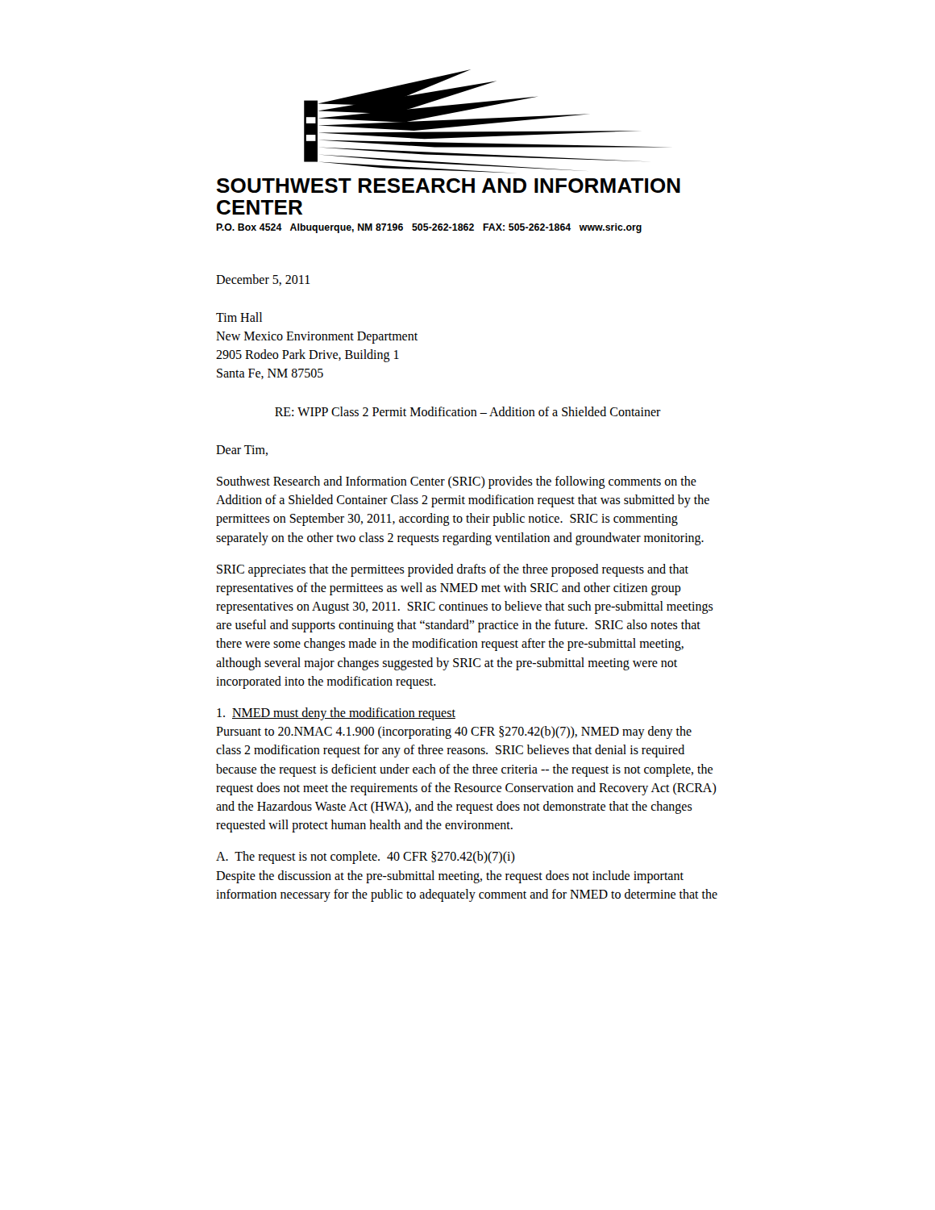SOUTHWEST RESEARCH AND INFORMATION CENTER
P.O. Box 4524 Albuquerque, NM 87196 505-262-1862 FAX: 505-262-1864 www.sric.org
December 5, 2011
Tim Hall
New Mexico Environment Department
2905 Rodeo Park Drive, Building 1
Santa Fe, NM 87505
RE: WIPP Class 2 Permit Modification – Addition of a Shielded Container
Dear Tim,
Southwest Research and Information Center (SRIC) provides the following comments on the Addition of a Shielded Container Class 2 permit modification request that was submitted by the permittees on September 30, 2011, according to their public notice. SRIC is commenting separately on the other two class 2 requests regarding ventilation and groundwater monitoring.
SRIC appreciates that the permittees provided drafts of the three proposed requests and that representatives of the permittees as well as NMED met with SRIC and other citizen group representatives on August 30, 2011. SRIC continues to believe that such pre-submittal meetings are useful and supports continuing that “standard” practice in the future. SRIC also notes that there were some changes made in the modification request after the pre-submittal meeting, although several major changes suggested by SRIC at the pre-submittal meeting were not incorporated into the modification request.
1. NMED must deny the modification request
Pursuant to 20.NMAC 4.1.900 (incorporating 40 CFR §270.42(b)(7)), NMED may deny the class 2 modification request for any of three reasons. SRIC believes that denial is required because the request is deficient under each of the three criteria -- the request is not complete, the request does not meet the requirements of the Resource Conservation and Recovery Act (RCRA) and the Hazardous Waste Act (HWA), and the request does not demonstrate that the changes requested will protect human health and the environment.
A. The request is not complete. 40 CFR §270.42(b)(7)(i)
Despite the discussion at the pre-submittal meeting, the request does not include important information necessary for the public to adequately comment and for NMED to determine that the